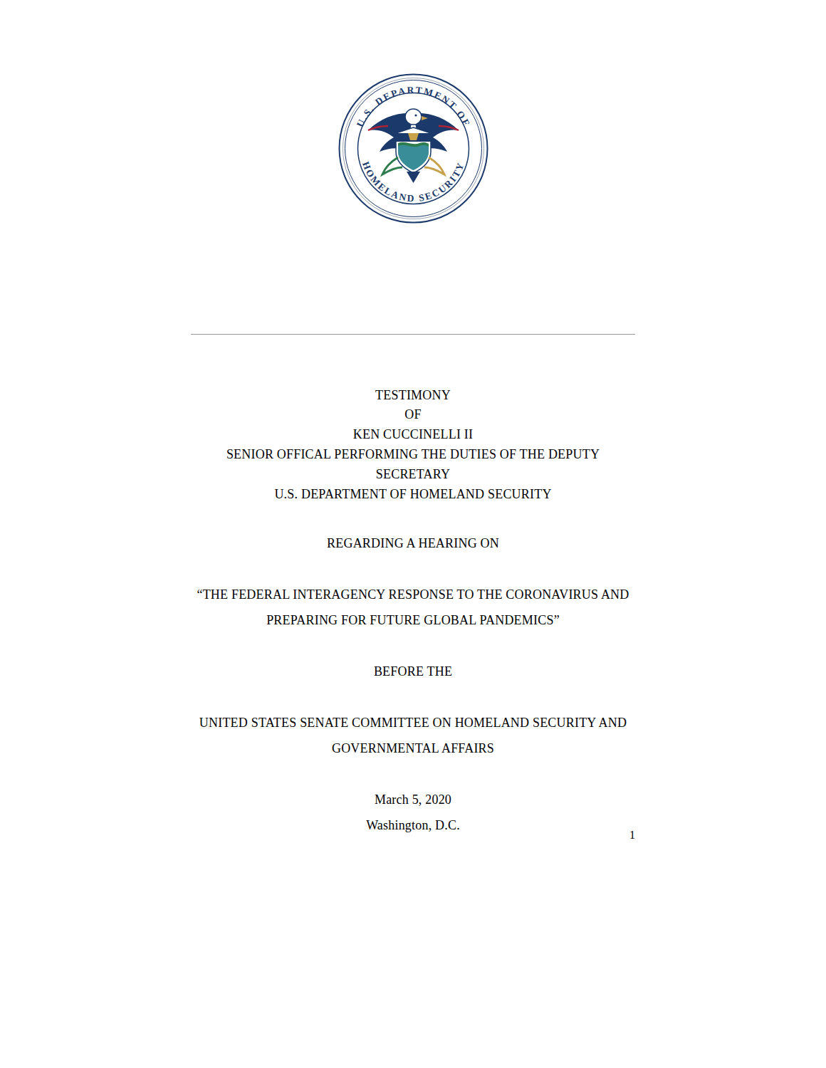U.S. DEPARTMENT OF HOMELAND SECURITY
TESTIMONY
OF
KEN CUCCINELLI II
SENIOR OFFICAL PERFORMING THE DUTIES OF THE DEPUTY SECRETARY
U.S. DEPARTMENT OF HOMELAND SECURITY
REGARDING A HEARING ON
“THE FEDERAL INTERAGENCY RESPONSE TO THE CORONAVIRUS AND
PREPARING FOR FUTURE GLOBAL PANDEMICS”
BEFORE THE
UNITED STATES SENATE COMMITTEE ON HOMELAND SECURITY AND
GOVERNMENTAL AFFAIRS
March 5, 2020
Washington, D.C.
1